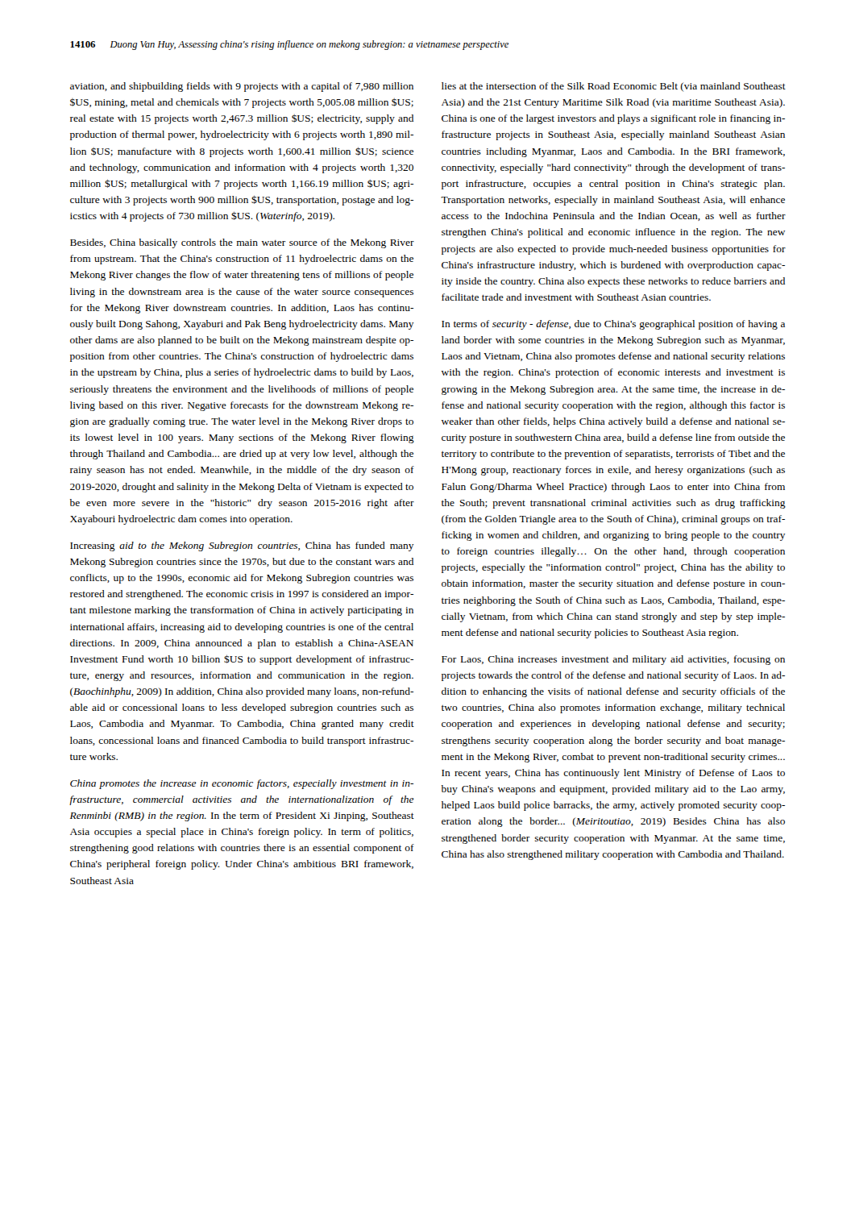14106 Duong Van Huy, Assessing china's rising influence on mekong subregion: a vietnamese perspective
aviation, and shipbuilding fields with 9 projects with a capital of 7,980 million $US, mining, metal and chemicals with 7 projects worth 5,005.08 million $US; real estate with 15 projects worth 2,467.3 million $US; electricity, supply and production of thermal power, hydroelectricity with 6 projects worth 1,890 million $US; manufacture with 8 projects worth 1,600.41 million $US; science and technology, communication and information with 4 projects worth 1,320 million $US; metallurgical with 7 projects worth 1,166.19 million $US; agriculture with 3 projects worth 900 million $US, transportation, postage and logicstics with 4 projects of 730 million $US. (Waterinfo, 2019).
Besides, China basically controls the main water source of the Mekong River from upstream. That the China's construction of 11 hydroelectric dams on the Mekong River changes the flow of water threatening tens of millions of people living in the downstream area is the cause of the water source consequences for the Mekong River downstream countries. In addition, Laos has continuously built Dong Sahong, Xayaburi and Pak Beng hydroelectricity dams. Many other dams are also planned to be built on the Mekong mainstream despite opposition from other countries. The China's construction of hydroelectric dams in the upstream by China, plus a series of hydroelectric dams to build by Laos, seriously threatens the environment and the livelihoods of millions of people living based on this river. Negative forecasts for the downstream Mekong region are gradually coming true. The water level in the Mekong River drops to its lowest level in 100 years. Many sections of the Mekong River flowing through Thailand and Cambodia... are dried up at very low level, although the rainy season has not ended. Meanwhile, in the middle of the dry season of 2019-2020, drought and salinity in the Mekong Delta of Vietnam is expected to be even more severe in the "historic" dry season 2015-2016 right after Xayabouri hydroelectric dam comes into operation.
Increasing aid to the Mekong Subregion countries, China has funded many Mekong Subregion countries since the 1970s, but due to the constant wars and conflicts, up to the 1990s, economic aid for Mekong Subregion countries was restored and strengthened. The economic crisis in 1997 is considered an important milestone marking the transformation of China in actively participating in international affairs, increasing aid to developing countries is one of the central directions. In 2009, China announced a plan to establish a China-ASEAN Investment Fund worth 10 billion $US to support development of infrastructure, energy and resources, information and communication in the region. (Baochinhphu, 2009) In addition, China also provided many loans, non-refundable aid or concessional loans to less developed subregion countries such as Laos, Cambodia and Myanmar. To Cambodia, China granted many credit loans, concessional loans and financed Cambodia to build transport infrastructure works.
China promotes the increase in economic factors, especially investment in infrastructure, commercial activities and the internationalization of the Renminbi (RMB) in the region. In the term of President Xi Jinping, Southeast Asia occupies a special place in China's foreign policy. In term of politics, strengthening good relations with countries there is an essential component of China's peripheral foreign policy. Under China's ambitious BRI framework, Southeast Asia
lies at the intersection of the Silk Road Economic Belt (via mainland Southeast Asia) and the 21st Century Maritime Silk Road (via maritime Southeast Asia). China is one of the largest investors and plays a significant role in financing infrastructure projects in Southeast Asia, especially mainland Southeast Asian countries including Myanmar, Laos and Cambodia. In the BRI framework, connectivity, especially "hard connectivity" through the development of transport infrastructure, occupies a central position in China's strategic plan. Transportation networks, especially in mainland Southeast Asia, will enhance access to the Indochina Peninsula and the Indian Ocean, as well as further strengthen China's political and economic influence in the region. The new projects are also expected to provide much-needed business opportunities for China's infrastructure industry, which is burdened with overproduction capacity inside the country. China also expects these networks to reduce barriers and facilitate trade and investment with Southeast Asian countries.
In terms of security - defense, due to China's geographical position of having a land border with some countries in the Mekong Subregion such as Myanmar, Laos and Vietnam, China also promotes defense and national security relations with the region. China's protection of economic interests and investment is growing in the Mekong Subregion area. At the same time, the increase in defense and national security cooperation with the region, although this factor is weaker than other fields, helps China actively build a defense and national security posture in southwestern China area, build a defense line from outside the territory to contribute to the prevention of separatists, terrorists of Tibet and the H'Mong group, reactionary forces in exile, and heresy organizations (such as Falun Gong/Dharma Wheel Practice) through Laos to enter into China from the South; prevent transnational criminal activities such as drug trafficking (from the Golden Triangle area to the South of China), criminal groups on trafficking in women and children, and organizing to bring people to the country to foreign countries illegally… On the other hand, through cooperation projects, especially the "information control" project, China has the ability to obtain information, master the security situation and defense posture in countries neighboring the South of China such as Laos, Cambodia, Thailand, especially Vietnam, from which China can stand strongly and step by step implement defense and national security policies to Southeast Asia region.
For Laos, China increases investment and military aid activities, focusing on projects towards the control of the defense and national security of Laos. In addition to enhancing the visits of national defense and security officials of the two countries, China also promotes information exchange, military technical cooperation and experiences in developing national defense and security; strengthens security cooperation along the border security and boat management in the Mekong River, combat to prevent non-traditional security crimes... In recent years, China has continuously lent Ministry of Defense of Laos to buy China's weapons and equipment, provided military aid to the Lao army, helped Laos build police barracks, the army, actively promoted security cooperation along the border... (Meiritoutiao, 2019) Besides China has also strengthened border security cooperation with Myanmar. At the same time, China has also strengthened military cooperation with Cambodia and Thailand.